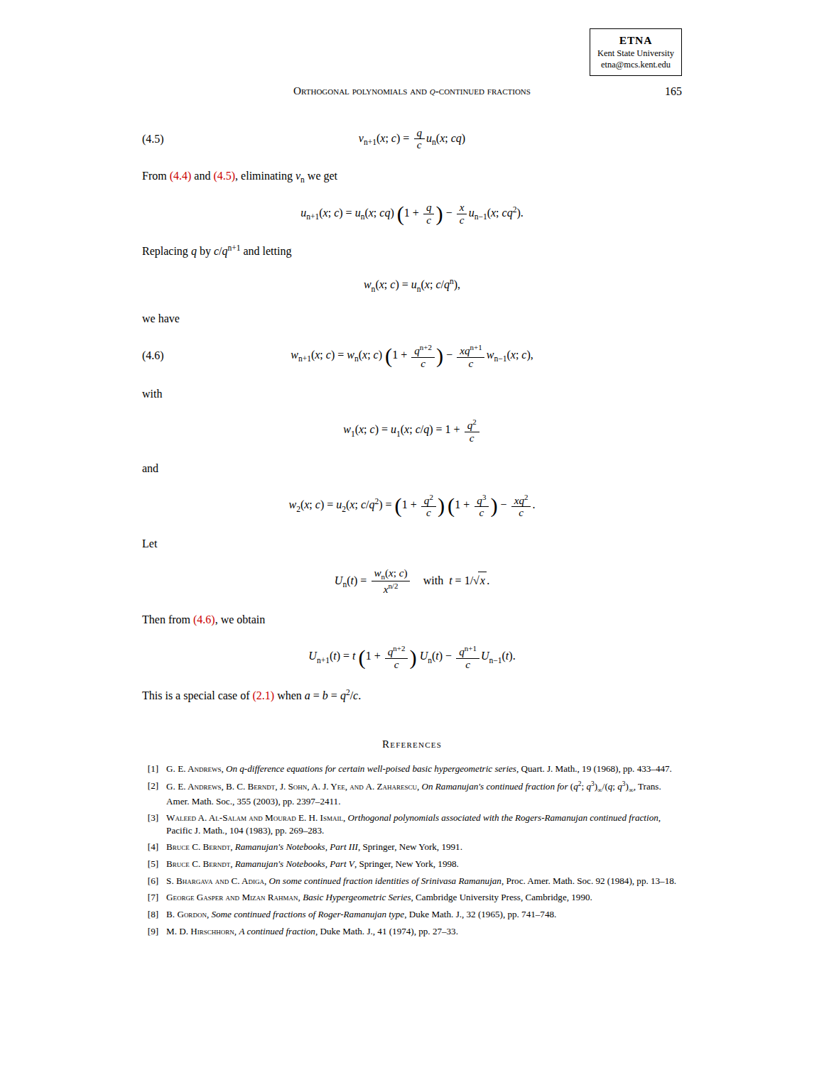ETNA
Kent State University
etna@mcs.kent.edu
Orthogonal polynomials and q-continued fractions 165
(4.5) vn+1(x; c) = qc un(x; cq)
From (4.4) and (4.5), eliminating vn we get
un+1(x; c) = un(x; cq) (1 + qc) − xc un−1(x; cq2).
Replacing q by c/qn+1 and letting
wn(x; c) = un(x; c/qn),
we have
(4.6) wn+1(x; c) = wn(x; c) (1 + qn+2 c) − xqn+1 c wn−1(x; c),
with
w1(x; c) = u1(x; c/q) = 1 + q2 c
and
w2(x; c) = u2(x; c/q2) = (1 + q2 c) (1 + q3 c) − xq2 c.
Let
Un(t) = wn(x; c) xn/2 with t = 1/√x.
Then from (4.6), we obtain
Un+1(t) = t (1 + qn+2 c) Un(t) − qn+1 c Un−1(t).
This is a special case of (2.1) when a = b = q2/c.
References
G. E. Andrews, On q-difference equations for certain well-poised basic hypergeometric series, Quart. J. Math., 19 (1968), pp. 433–447.
G. E. Andrews, B. C. Berndt, J. Sohn, A. J. Yee, and A. Zaharescu, On Ramanujan's continued fraction for (q2; q3)∞/(q; q3)∞, Trans. Amer. Math. Soc., 355 (2003), pp. 2397–2411.
Waleed A. Al-Salam and Mourad E. H. Ismail, Orthogonal polynomials associated with the Rogers-Ramanujan continued fraction, Pacific J. Math., 104 (1983), pp. 269–283.
Bruce C. Berndt, Ramanujan's Notebooks, Part III, Springer, New York, 1991.
Bruce C. Berndt, Ramanujan's Notebooks, Part V, Springer, New York, 1998.
S. Bhargava and C. Adiga, On some continued fraction identities of Srinivasa Ramanujan, Proc. Amer. Math. Soc. 92 (1984), pp. 13–18.
George Gasper and Mizan Rahman, Basic Hypergeometric Series, Cambridge University Press, Cambridge, 1990.
B. Gordon, Some continued fractions of Roger-Ramanujan type, Duke Math. J., 32 (1965), pp. 741–748.
M. D. Hirschhorn, A continued fraction, Duke Math. J., 41 (1974), pp. 27–33.